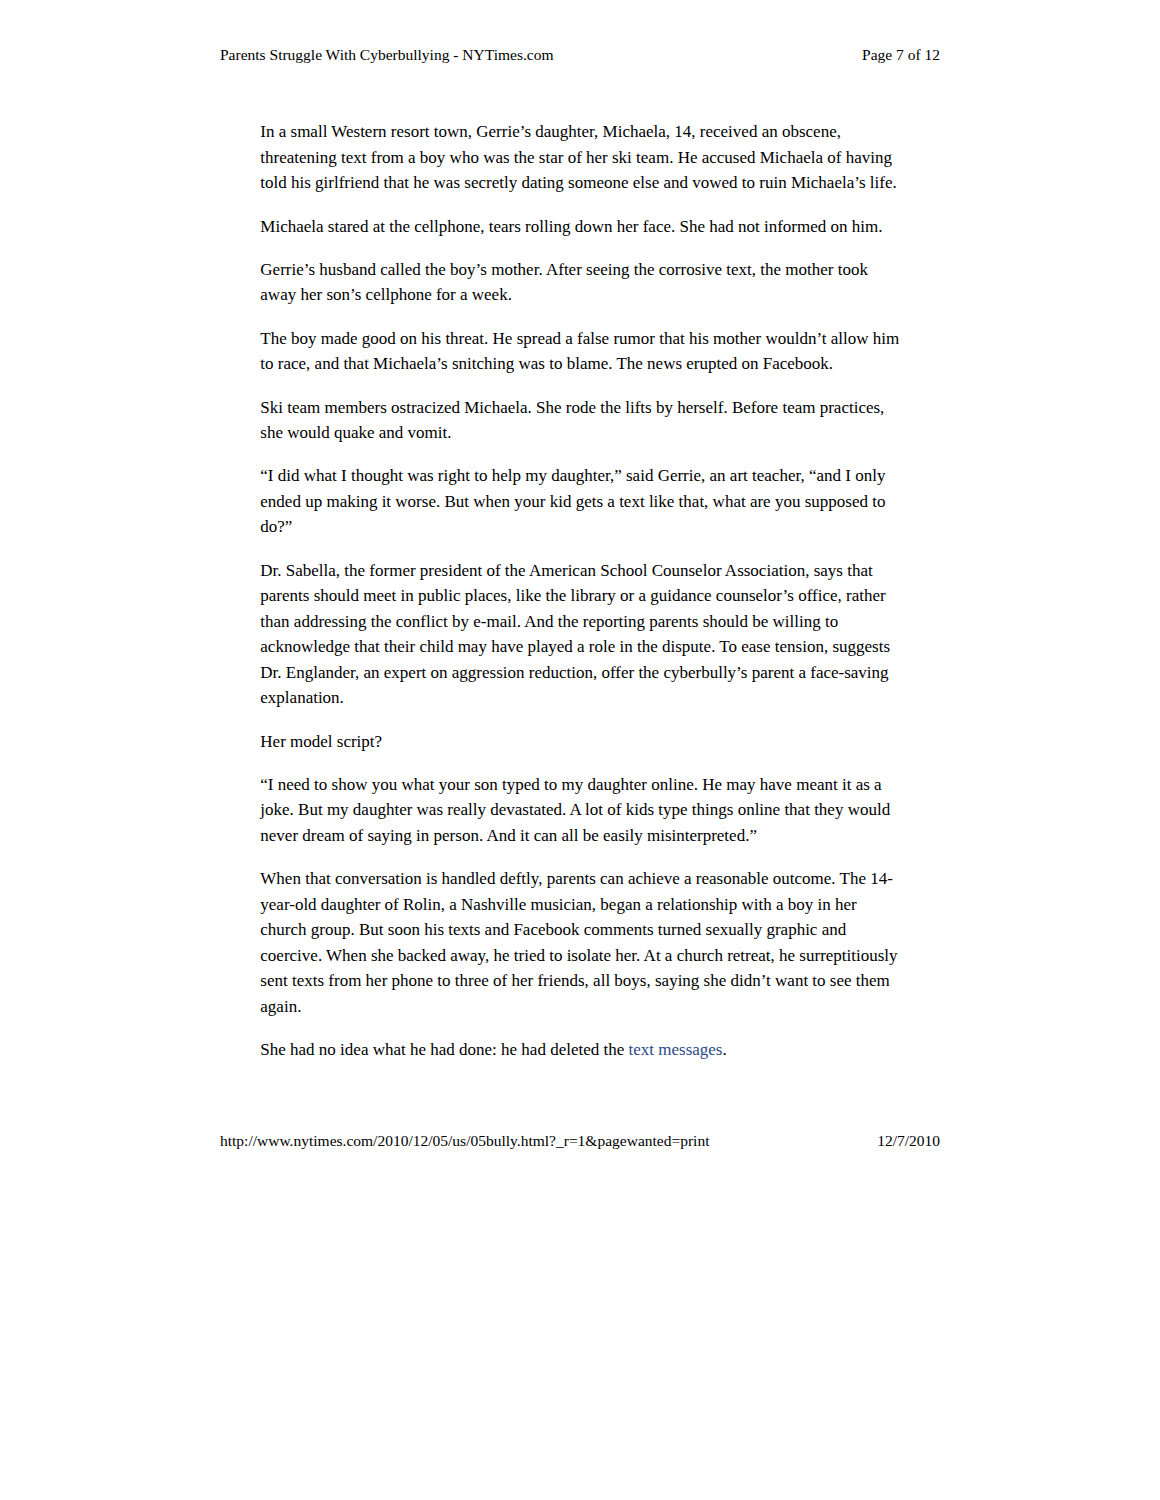Parents Struggle With Cyberbullying - NYTimes.com Page 7 of 12
In a small Western resort town, Gerrie’s daughter, Michaela, 14, received an obscene, threatening text from a boy who was the star of her ski team. He accused Michaela of having told his girlfriend that he was secretly dating someone else and vowed to ruin Michaela’s life.
Michaela stared at the cellphone, tears rolling down her face. She had not informed on him.
Gerrie’s husband called the boy’s mother. After seeing the corrosive text, the mother took away her son’s cellphone for a week.
The boy made good on his threat. He spread a false rumor that his mother wouldn’t allow him to race, and that Michaela’s snitching was to blame. The news erupted on Facebook.
Ski team members ostracized Michaela. She rode the lifts by herself. Before team practices, she would quake and vomit.
“I did what I thought was right to help my daughter,” said Gerrie, an art teacher, “and I only ended up making it worse. But when your kid gets a text like that, what are you supposed to do?”
Dr. Sabella, the former president of the American School Counselor Association, says that parents should meet in public places, like the library or a guidance counselor’s office, rather than addressing the conflict by e-mail. And the reporting parents should be willing to acknowledge that their child may have played a role in the dispute. To ease tension, suggests Dr. Englander, an expert on aggression reduction, offer the cyberbully’s parent a face-saving explanation.
Her model script?
“I need to show you what your son typed to my daughter online. He may have meant it as a joke. But my daughter was really devastated. A lot of kids type things online that they would never dream of saying in person. And it can all be easily misinterpreted.”
When that conversation is handled deftly, parents can achieve a reasonable outcome. The 14-year-old daughter of Rolin, a Nashville musician, began a relationship with a boy in her church group. But soon his texts and Facebook comments turned sexually graphic and coercive. When she backed away, he tried to isolate her. At a church retreat, he surreptitiously sent texts from her phone to three of her friends, all boys, saying she didn’t want to see them again.
She had no idea what he had done: he had deleted the text messages.
http://www.nytimes.com/2010/12/05/us/05bully.html?_r=1&pagewanted=print 12/7/2010